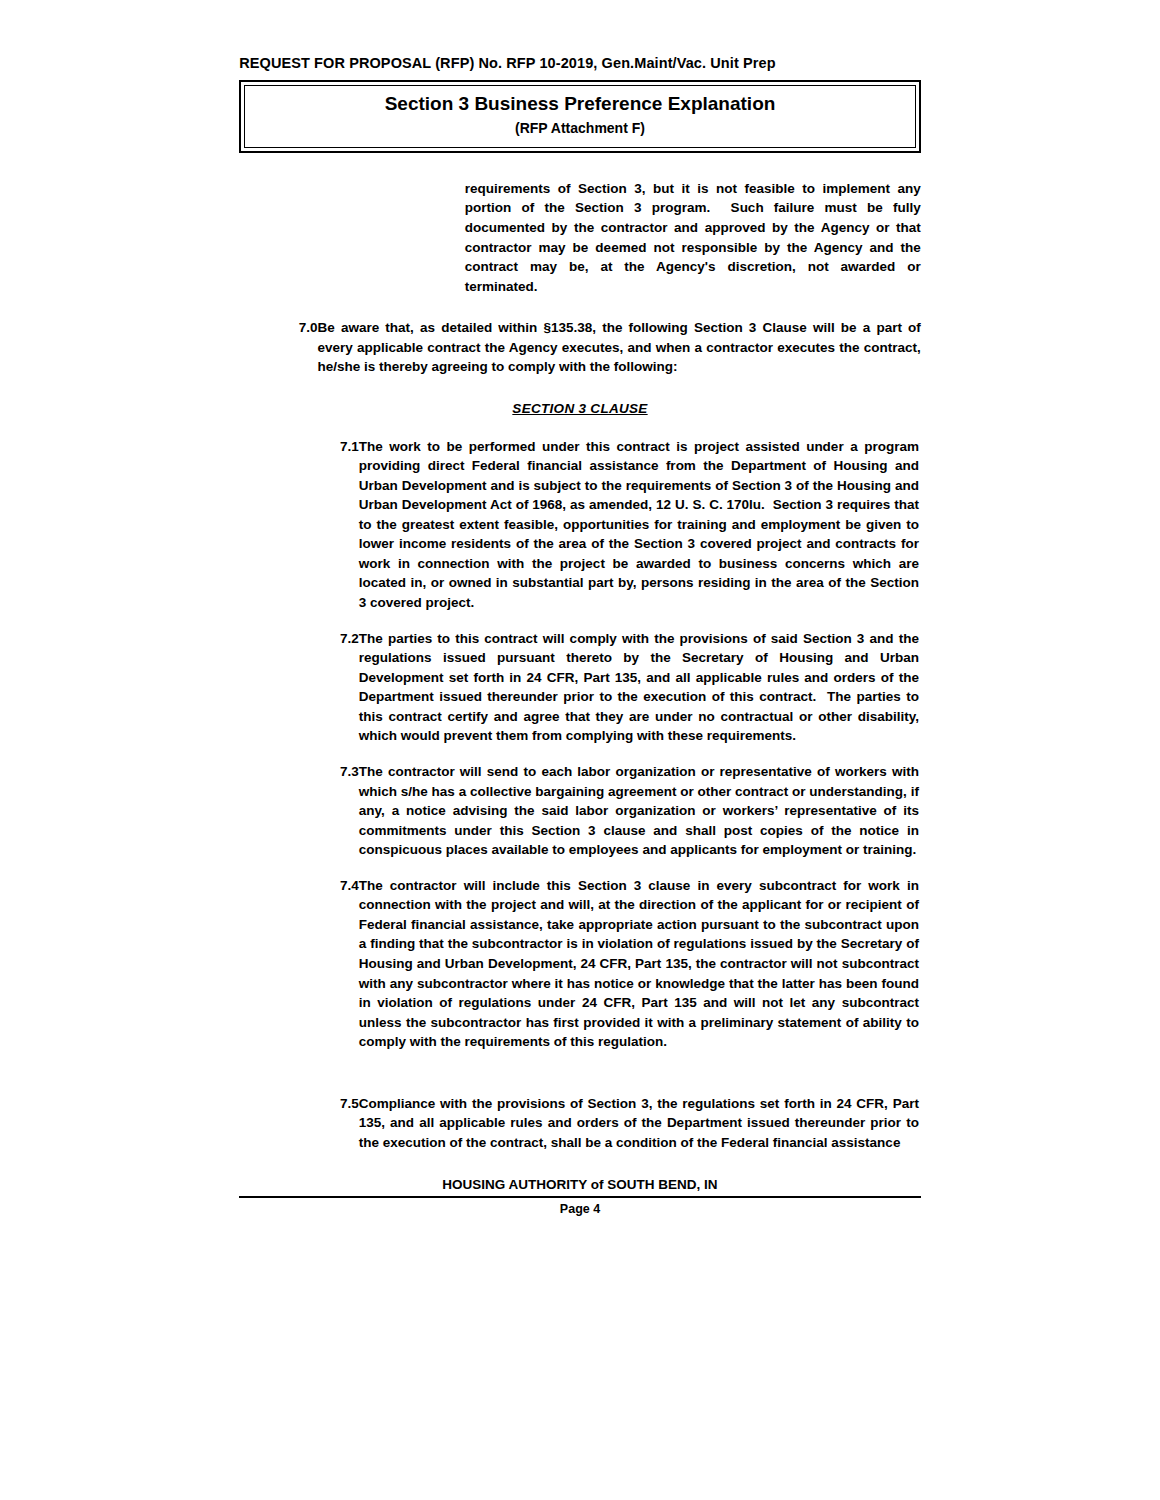REQUEST FOR PROPOSAL (RFP) No. RFP 10-2019, Gen.Maint/Vac. Unit Prep
Section 3 Business Preference Explanation
(RFP Attachment F)
requirements of Section 3, but it is not feasible to implement any portion of the Section 3 program. Such failure must be fully documented by the contractor and approved by the Agency or that contractor may be deemed not responsible by the Agency and the contract may be, at the Agency's discretion, not awarded or terminated.
7.0
Be aware that, as detailed within §135.38, the following Section 3 Clause will be a part of every applicable contract the Agency executes, and when a contractor executes the contract, he/she is thereby agreeing to comply with the following:
SECTION 3 CLAUSE
7.1
The work to be performed under this contract is project assisted under a program providing direct Federal financial assistance from the Department of Housing and Urban Development and is subject to the requirements of Section 3 of the Housing and Urban Development Act of 1968, as amended, 12 U. S. C. 170lu. Section 3 requires that to the greatest extent feasible, opportunities for training and employment be given to lower income residents of the area of the Section 3 covered project and contracts for work in connection with the project be awarded to business concerns which are located in, or owned in substantial part by, persons residing in the area of the Section 3 covered project.
7.2
The parties to this contract will comply with the provisions of said Section 3 and the regulations issued pursuant thereto by the Secretary of Housing and Urban Development set forth in 24 CFR, Part 135, and all applicable rules and orders of the Department issued thereunder prior to the execution of this contract. The parties to this contract certify and agree that they are under no contractual or other disability, which would prevent them from complying with these requirements.
7.3
The contractor will send to each labor organization or representative of workers with which s/he has a collective bargaining agreement or other contract or understanding, if any, a notice advising the said labor organization or workers’ representative of its commitments under this Section 3 clause and shall post copies of the notice in conspicuous places available to employees and applicants for employment or training.
7.4
The contractor will include this Section 3 clause in every subcontract for work in connection with the project and will, at the direction of the applicant for or recipient of Federal financial assistance, take appropriate action pursuant to the subcontract upon a finding that the subcontractor is in violation of regulations issued by the Secretary of Housing and Urban Development, 24 CFR, Part 135, the contractor will not subcontract with any subcontractor where it has notice or knowledge that the latter has been found in violation of regulations under 24 CFR, Part 135 and will not let any subcontract unless the subcontractor has first provided it with a preliminary statement of ability to comply with the requirements of this regulation.
7.5
Compliance with the provisions of Section 3, the regulations set forth in 24 CFR, Part 135, and all applicable rules and orders of the Department issued thereunder prior to the execution of the contract, shall be a condition of the Federal financial assistance
HOUSING AUTHORITY of SOUTH BEND, IN
Page 4